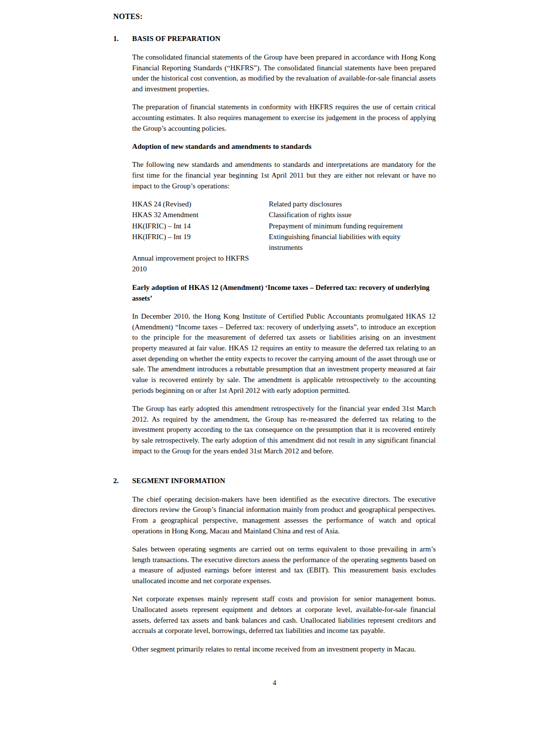NOTES:
1.
BASIS OF PREPARATION
The consolidated financial statements of the Group have been prepared in accordance with Hong Kong Financial Reporting Standards (“HKFRS”). The consolidated financial statements have been prepared under the historical cost convention, as modified by the revaluation of available-for-sale financial assets and investment properties.
The preparation of financial statements in conformity with HKFRS requires the use of certain critical accounting estimates. It also requires management to exercise its judgement in the process of applying the Group’s accounting policies.
Adoption of new standards and amendments to standards
The following new standards and amendments to standards and interpretations are mandatory for the first time for the financial year beginning 1st April 2011 but they are either not relevant or have no impact to the Group’s operations:
| HKAS 24 (Revised) | Related party disclosures |
| HKAS 32 Amendment | Classification of rights issue |
| HK(IFRIC) – Int 14 | Prepayment of minimum funding requirement |
| HK(IFRIC) – Int 19 | Extinguishing financial liabilities with equity instruments |
| Annual improvement project to HKFRS 2010 | |
Early adoption of HKAS 12 (Amendment) ‘Income taxes – Deferred tax: recovery of underlying assets’
In December 2010, the Hong Kong Institute of Certified Public Accountants promulgated HKAS 12 (Amendment) “Income taxes – Deferred tax: recovery of underlying assets”, to introduce an exception to the principle for the measurement of deferred tax assets or liabilities arising on an investment property measured at fair value. HKAS 12 requires an entity to measure the deferred tax relating to an asset depending on whether the entity expects to recover the carrying amount of the asset through use or sale. The amendment introduces a rebuttable presumption that an investment property measured at fair value is recovered entirely by sale. The amendment is applicable retrospectively to the accounting periods beginning on or after 1st April 2012 with early adoption permitted.
The Group has early adopted this amendment retrospectively for the financial year ended 31st March 2012. As required by the amendment, the Group has re-measured the deferred tax relating to the investment property according to the tax consequence on the presumption that it is recovered entirely by sale retrospectively. The early adoption of this amendment did not result in any significant financial impact to the Group for the years ended 31st March 2012 and before.
2.
SEGMENT INFORMATION
The chief operating decision-makers have been identified as the executive directors. The executive directors review the Group’s financial information mainly from product and geographical perspectives. From a geographical perspective, management assesses the performance of watch and optical operations in Hong Kong, Macau and Mainland China and rest of Asia.
Sales between operating segments are carried out on terms equivalent to those prevailing in arm’s length transactions. The executive directors assess the performance of the operating segments based on a measure of adjusted earnings before interest and tax (EBIT). This measurement basis excludes unallocated income and net corporate expenses.
Net corporate expenses mainly represent staff costs and provision for senior management bonus. Unallocated assets represent equipment and debtors at corporate level, available-for-sale financial assets, deferred tax assets and bank balances and cash. Unallocated liabilities represent creditors and accruals at corporate level, borrowings, deferred tax liabilities and income tax payable.
Other segment primarily relates to rental income received from an investment property in Macau.
4